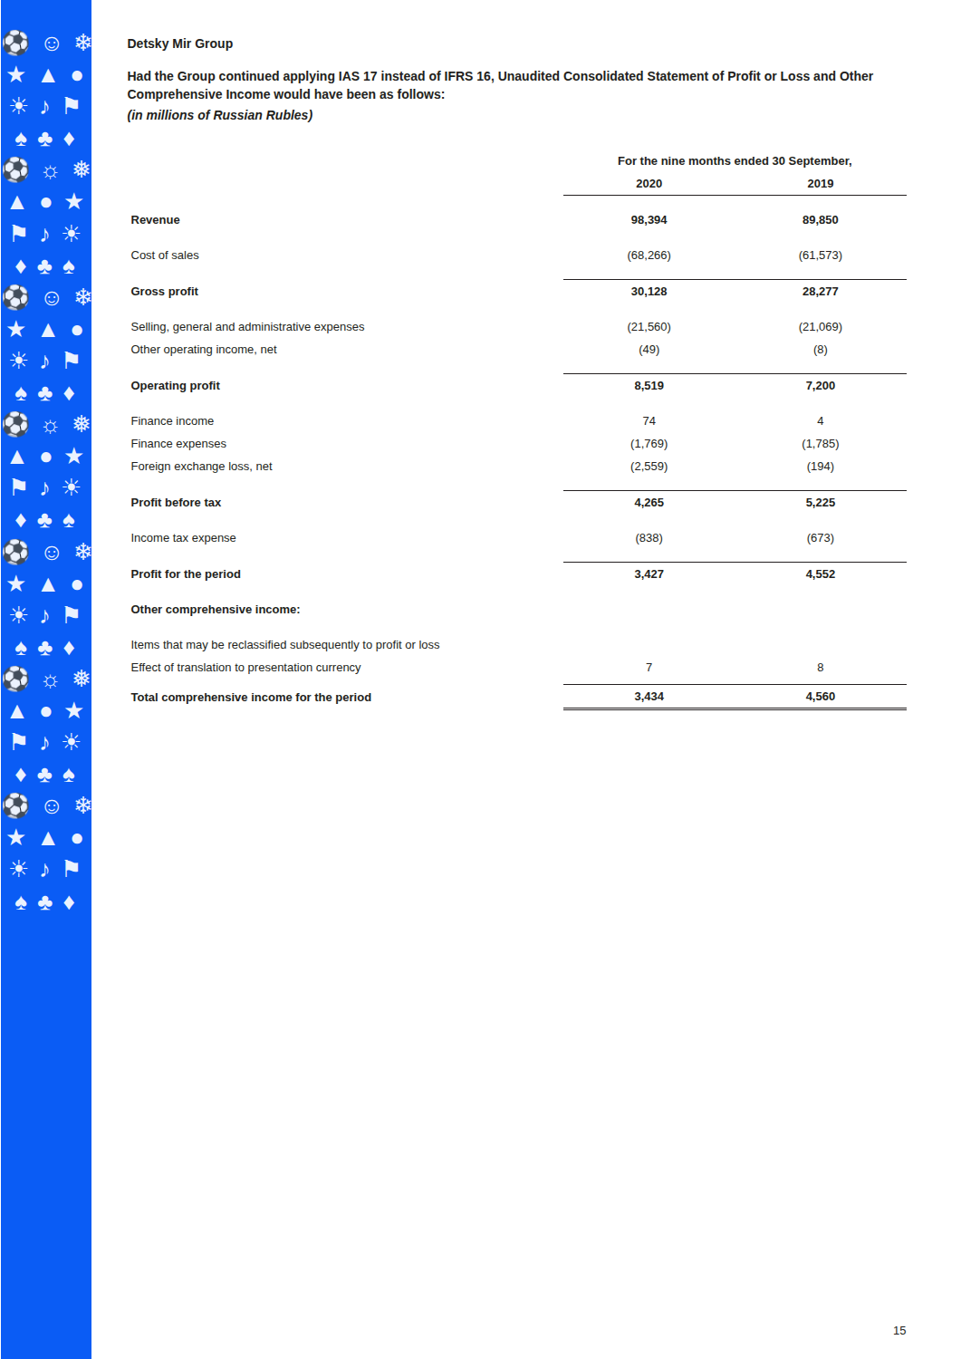⚽ ☺ ❄
★ ▲ ●
☀ ♪ ⚑
♠ ♣ ♦
⚽ ☼ ❅
▲ ● ★
⚑ ♪ ☀
♦ ♣ ♠
⚽ ☺ ❄
★ ▲ ●
☀ ♪ ⚑
♠ ♣ ♦
⚽ ☼ ❅
▲ ● ★
⚑ ♪ ☀
♦ ♣ ♠
⚽ ☺ ❄
★ ▲ ●
☀ ♪ ⚑
♠ ♣ ♦
⚽ ☼ ❅
▲ ● ★
⚑ ♪ ☀
♦ ♣ ♠
⚽ ☺ ❄
★ ▲ ●
☀ ♪ ⚑
♠ ♣ ♦
Detsky Mir Group
Had the Group continued applying IAS 17 instead of IFRS 16, Unaudited Consolidated Statement of Profit or Loss and Other Comprehensive Income would have been as follows:
(in millions of Russian Rubles)
| | For the nine months ended 30 September, |
| --- | --- |
| | 2020 | 2019 |
| Revenue | 98,394 | 89,850 |
| Cost of sales | (68,266) | (61,573) |
| Gross profit | 30,128 | 28,277 |
| Selling, general and administrative expenses | (21,560) | (21,069) |
| Other operating income, net | (49) | (8) |
| Operating profit | 8,519 | 7,200 |
| Finance income | 74 | 4 |
| Finance expenses | (1,769) | (1,785) |
| Foreign exchange loss, net | (2,559) | (194) |
| Profit before tax | 4,265 | 5,225 |
| Income tax expense | (838) | (673) |
| Profit for the period | 3,427 | 4,552 |
| Other comprehensive income: | | |
| Items that may be reclassified subsequently to profit or loss | | |
| Effect of translation to presentation currency | 7 | 8 |
| Total comprehensive income for the period | 3,434 | 4,560 |
15